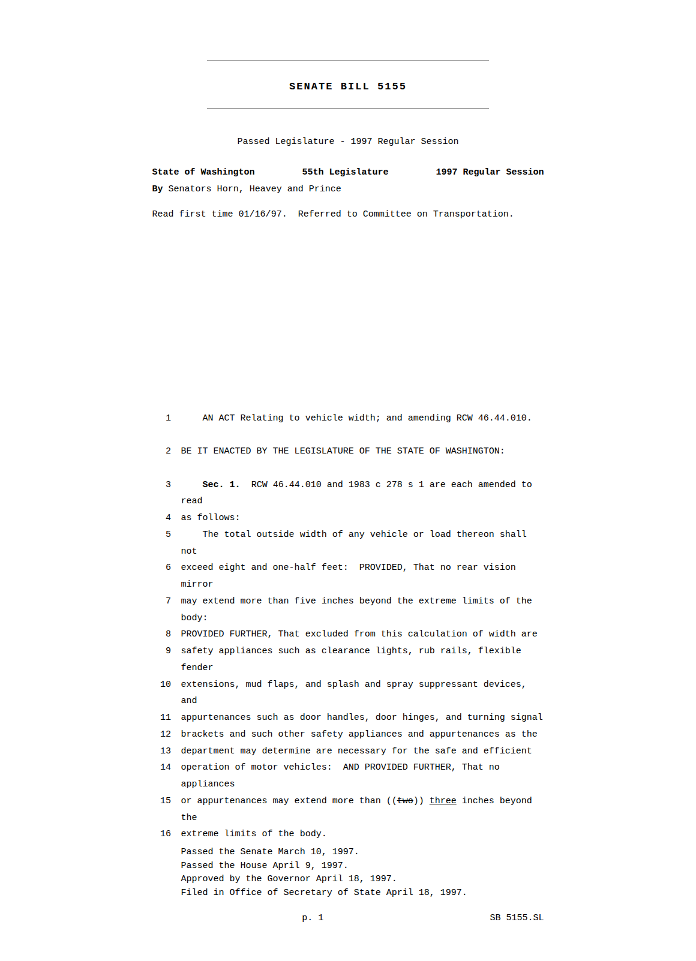SENATE BILL 5155
Passed Legislature - 1997 Regular Session
State of Washington 55th Legislature 1997 Regular Session
By Senators Horn, Heavey and Prince
Read first time 01/16/97. Referred to Committee on Transportation.
AN ACT Relating to vehicle width; and amending RCW 46.44.010.
BE IT ENACTED BY THE LEGISLATURE OF THE STATE OF WASHINGTON:
Sec. 1. RCW 46.44.010 and 1983 c 278 s 1 are each amended to read
as follows:
The total outside width of any vehicle or load thereon shall not
exceed eight and one-half feet: PROVIDED, That no rear vision mirror
may extend more than five inches beyond the extreme limits of the body:
PROVIDED FURTHER, That excluded from this calculation of width are
safety appliances such as clearance lights, rub rails, flexible fender
extensions, mud flaps, and splash and spray suppressant devices, and
appurtenances such as door handles, door hinges, and turning signal
brackets and such other safety appliances and appurtenances as the
department may determine are necessary for the safe and efficient
operation of motor vehicles: AND PROVIDED FURTHER, That no appliances
or appurtenances may extend more than ((two)) three inches beyond the
extreme limits of the body.
Passed the Senate March 10, 1997.
Passed the House April 9, 1997.
Approved by the Governor April 18, 1997.
Filed in Office of Secretary of State April 18, 1997.
p. 1 SB 5155.SL